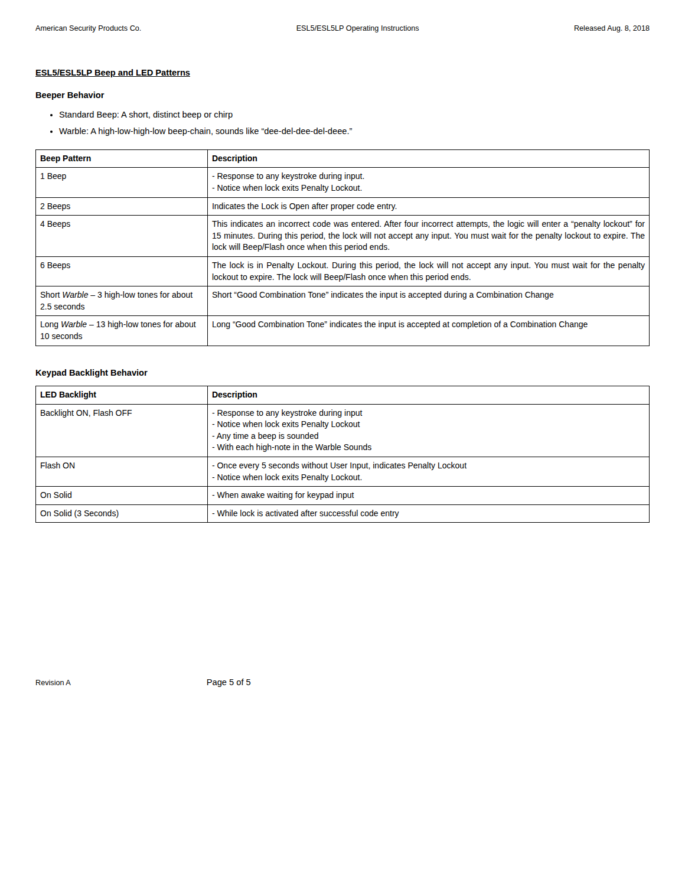American Security Products Co. ESL5/ESL5LP Operating Instructions Released Aug. 8, 2018
ESL5/ESL5LP Beep and LED Patterns
Beeper Behavior
Standard Beep: A short, distinct beep or chirp
Warble: A high-low-high-low beep-chain, sounds like “dee-del-dee-del-deee.”
| Beep Pattern | Description |
| --- | --- |
| 1 Beep | - Response to any keystroke during input. - Notice when lock exits Penalty Lockout. |
| 2 Beeps | Indicates the Lock is Open after proper code entry. |
| 4 Beeps | This indicates an incorrect code was entered. After four incorrect attempts, the logic will enter a “penalty lockout” for 15 minutes. During this period, the lock will not accept any input. You must wait for the penalty lockout to expire. The lock will Beep/Flash once when this period ends. |
| 6 Beeps | The lock is in Penalty Lockout. During this period, the lock will not accept any input. You must wait for the penalty lockout to expire. The lock will Beep/Flash once when this period ends. |
| Short Warble – 3 high-low tones for about 2.5 seconds | Short “Good Combination Tone” indicates the input is accepted during a Combination Change |
| Long Warble – 13 high-low tones for about 10 seconds | Long “Good Combination Tone” indicates the input is accepted at completion of a Combination Change |
Keypad Backlight Behavior
| LED Backlight | Description |
| --- | --- |
| Backlight ON, Flash OFF | - Response to any keystroke during input - Notice when lock exits Penalty Lockout - Any time a beep is sounded - With each high-note in the Warble Sounds |
| Flash ON | - Once every 5 seconds without User Input, indicates Penalty Lockout - Notice when lock exits Penalty Lockout. |
| On Solid | - When awake waiting for keypad input |
| On Solid (3 Seconds) | - While lock is activated after successful code entry |
Revision A Page 5 of 5